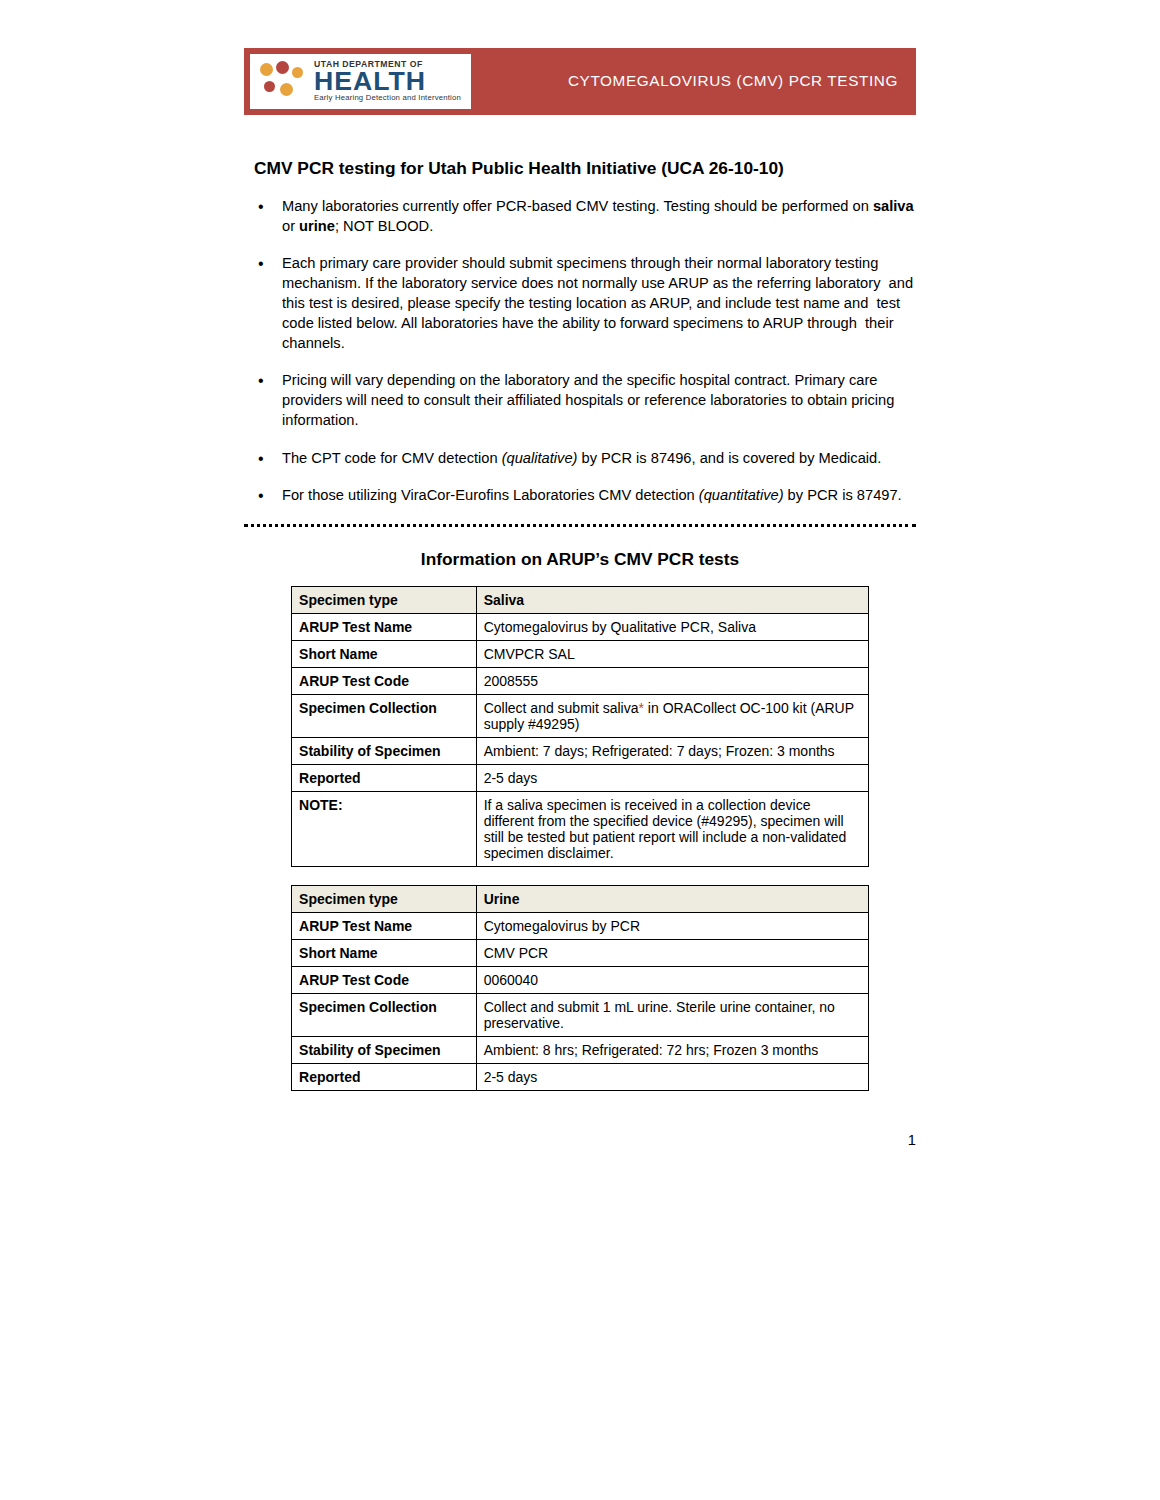UTAH DEPARTMENT OF
HEALTH
Early Hearing Detection and Intervention
CYTOMEGALOVIRUS (CMV) PCR TESTING
CMV PCR testing for Utah Public Health Initiative (UCA 26-10-10)
Many laboratories currently offer PCR-based CMV testing. Testing should be performed on saliva or urine; NOT BLOOD.
Each primary care provider should submit specimens through their normal laboratory testing mechanism. If the laboratory service does not normally use ARUP as the referring laboratory and this test is desired, please specify the testing location as ARUP, and include test name and test code listed below. All laboratories have the ability to forward specimens to ARUP through their channels.
Pricing will vary depending on the laboratory and the specific hospital contract. Primary care providers will need to consult their affiliated hospitals or reference laboratories to obtain pricing information.
The CPT code for CMV detection (qualitative) by PCR is 87496, and is covered by Medicaid.
For those utilizing ViraCor-Eurofins Laboratories CMV detection (quantitative) by PCR is 87497.
Information on ARUP’s CMV PCR tests
| Specimen type | Saliva |
| --- | --- |
| ARUP Test Name | Cytomegalovirus by Qualitative PCR, Saliva |
| Short Name | CMVPCR SAL |
| ARUP Test Code | 2008555 |
| Specimen Collection | Collect and submit saliva * in ORACollect OC-100 kit (ARUP supply #49295) |
| Stability of Specimen | Ambient: 7 days; Refrigerated: 7 days; Frozen: 3 months |
| Reported | 2-5 days |
| NOTE: | If a saliva specimen is received in a collection device different from the specified device (#49295), specimen will still be tested but patient report will include a non-validated specimen disclaimer. |
| Specimen type | Urine |
| --- | --- |
| ARUP Test Name | Cytomegalovirus by PCR |
| Short Name | CMV PCR |
| ARUP Test Code | 0060040 |
| Specimen Collection | Collect and submit 1 mL urine. Sterile urine container, no preservative. |
| Stability of Specimen | Ambient: 8 hrs; Refrigerated: 72 hrs; Frozen 3 months |
| Reported | 2-5 days |
1